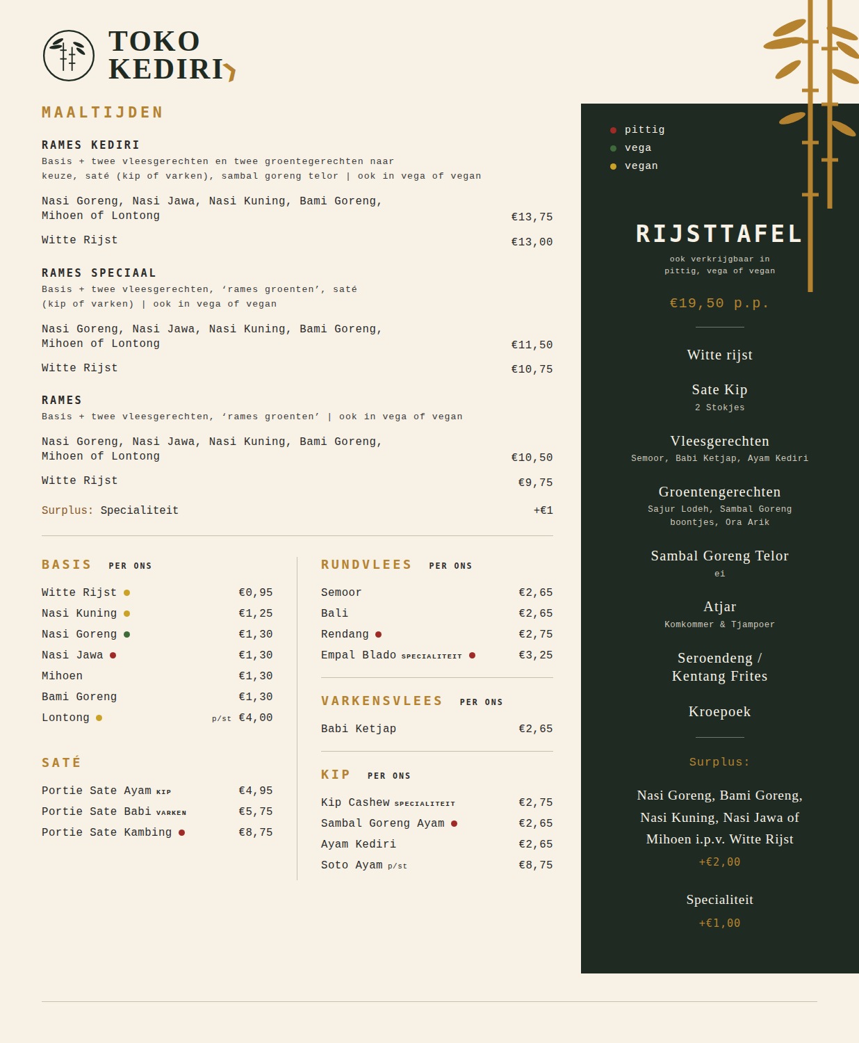TOKO
KEDIRI❯
Maaltijden
Rames Kediri
Basis + twee vleesgerechten en twee groentegerechten naar
keuze, saté (kip of varken), sambal goreng telor | ook in vega of vegan
Nasi Goreng, Nasi Jawa, Nasi Kuning, Bami Goreng,
Mihoen of Lontong €13,75
Witte Rijst €13,00
Rames Speciaal
Basis + twee vleesgerechten, ‘rames groenten’, saté
(kip of varken) | ook in vega of vegan
Nasi Goreng, Nasi Jawa, Nasi Kuning, Bami Goreng,
Mihoen of Lontong €11,50
Witte Rijst €10,75
Rames
Basis + twee vleesgerechten, ‘rames groenten’ | ook in vega of vegan
Nasi Goreng, Nasi Jawa, Nasi Kuning, Bami Goreng,
Mihoen of Lontong €10,50
Witte Rijst €9,75
Surplus: Specialiteit +€1
Basis PER ONS
Witte Rijst €0,95
Nasi Kuning €1,25
Nasi Goreng €1,30
Nasi Jawa €1,30
Mihoen €1,30
Bami Goreng €1,30
Lontong p/st €4,00
Saté
Portie Sate Ayam KIP €4,95
Portie Sate Babi VARKEN €5,75
Portie Sate Kambing €8,75
Rundvlees PER ONS
Semoor €2,65
Bali €2,65
Rendang €2,75
Empal Blado SPECIALITEIT €3,25
Varkensvlees PER ONS
Babi Ketjap €2,65
Kip PER ONS
Kip Cashew SPECIALITEIT €2,75
Sambal Goreng Ayam €2,65
Ayam Kediri €2,65
Soto Ayam p/st €8,75
pittig
vega
vegan
RIJSTTAFEL
ook verkrijgbaar in
pittig, vega of vegan
€19,50 p.p.
Witte rijst
Sate Kip
2 Stokjes
Vleesgerechten
Semoor, Babi Ketjap, Ayam Kediri
Groentengerechten
Sajur Lodeh, Sambal Goreng
boontjes, Ora Arik
Sambal Goreng Telor
ei
Atjar
Komkommer & Tjampoer
Seroendeng /
Kentang Frites
Kroepoek
Surplus:
Nasi Goreng, Bami Goreng,
Nasi Kuning, Nasi Jawa of
Mihoen i.p.v. Witte Rijst +€2,00 Specialiteit +€1,00